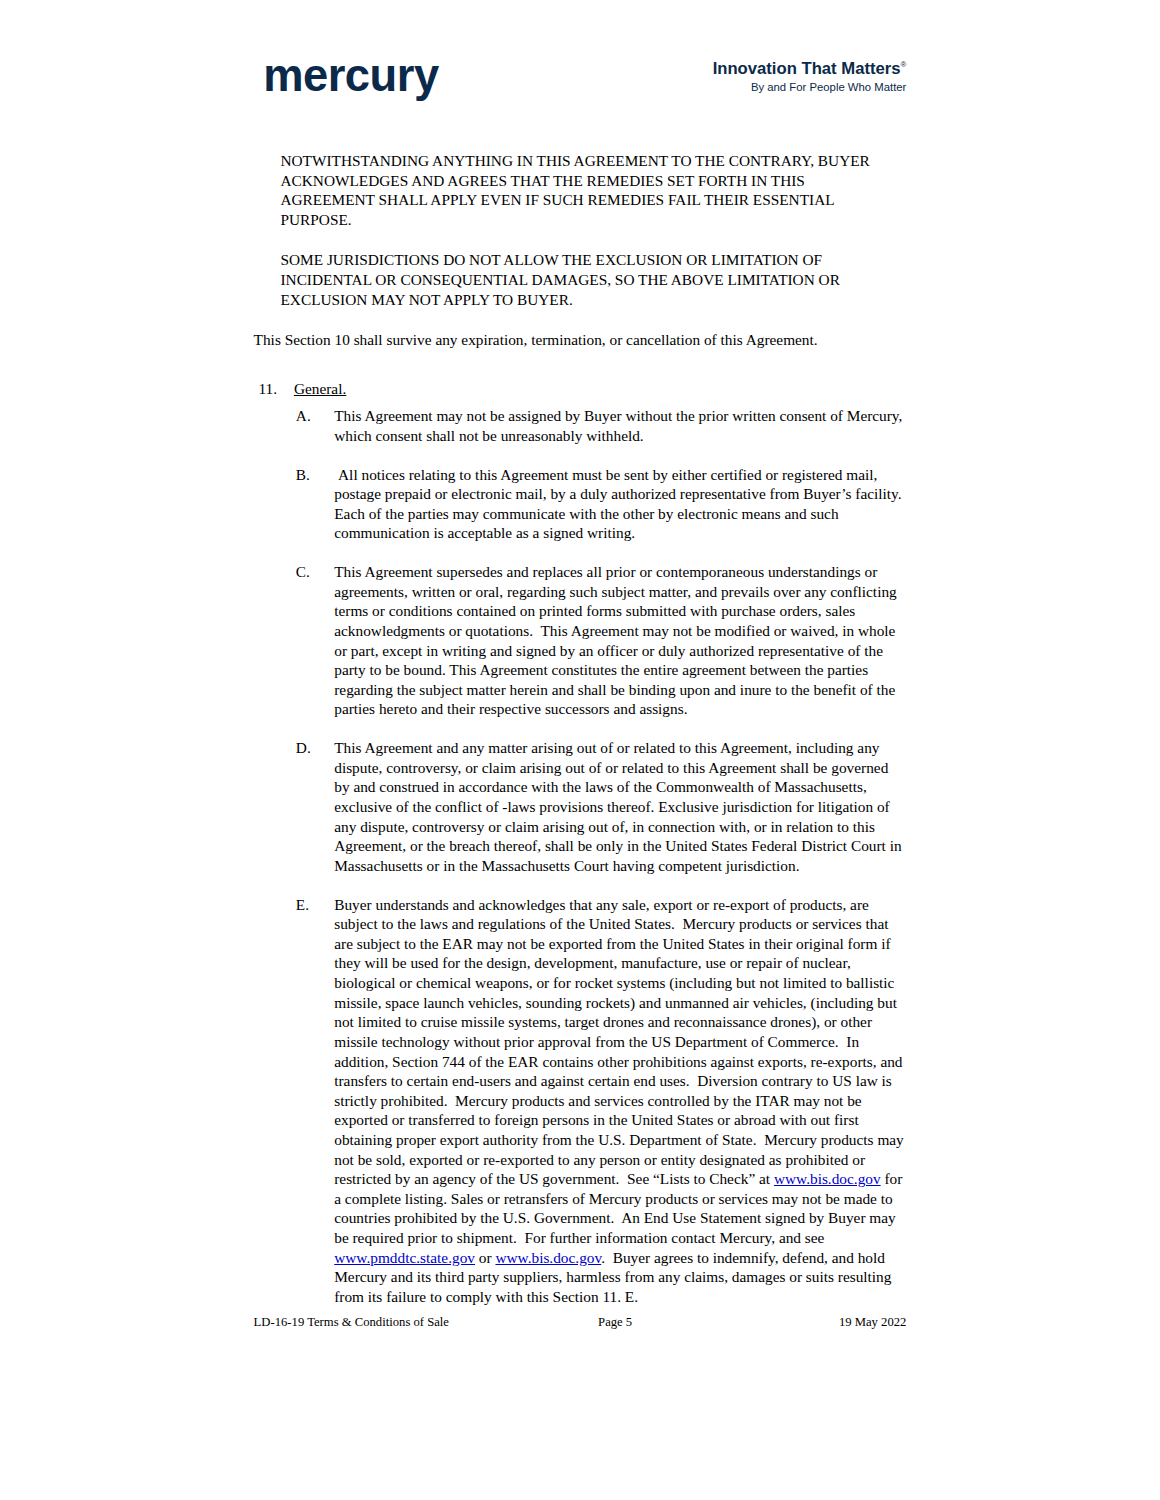mercury
Innovation That Matters®
By and For People Who Matter
Notwithstanding anything in this Agreement to the contrary, Buyer acknowledges and agrees that the remedies set forth in this Agreement shall apply even if such remedies fail their essential purpose.
Some jurisdictions do not allow the exclusion or limitation of incidental or consequential damages, so the above limitation or exclusion may not apply to Buyer.
This Section 10 shall survive any expiration, termination, or cancellation of this Agreement.
General.
This Agreement may not be assigned by Buyer without the prior written consent of Mercury, which consent shall not be unreasonably withheld.
All notices relating to this Agreement must be sent by either certified or registered mail, postage prepaid or electronic mail, by a duly authorized representative from Buyer’s facility. Each of the parties may communicate with the other by electronic means and such communication is acceptable as a signed writing.
This Agreement supersedes and replaces all prior or contemporaneous understandings or agreements, written or oral, regarding such subject matter, and prevails over any conflicting terms or conditions contained on printed forms submitted with purchase orders, sales acknowledgments or quotations. This Agreement may not be modified or waived, in whole or part, except in writing and signed by an officer or duly authorized representative of the party to be bound. This Agreement constitutes the entire agreement between the parties regarding the subject matter herein and shall be binding upon and inure to the benefit of the parties hereto and their respective successors and assigns.
This Agreement and any matter arising out of or related to this Agreement, including any dispute, controversy, or claim arising out of or related to this Agreement shall be governed by and construed in accordance with the laws of the Commonwealth of Massachusetts, exclusive of the conflict of -laws provisions thereof. Exclusive jurisdiction for litigation of any dispute, controversy or claim arising out of, in connection with, or in relation to this Agreement, or the breach thereof, shall be only in the United States Federal District Court in Massachusetts or in the Massachusetts Court having competent jurisdiction.
Buyer understands and acknowledges that any sale, export or re-export of products, are subject to the laws and regulations of the United States. Mercury products or services that are subject to the EAR may not be exported from the United States in their original form if they will be used for the design, development, manufacture, use or repair of nuclear, biological or chemical weapons, or for rocket systems (including but not limited to ballistic missile, space launch vehicles, sounding rockets) and unmanned air vehicles, (including but not limited to cruise missile systems, target drones and reconnaissance drones), or other missile technology without prior approval from the US Department of Commerce. In addition, Section 744 of the EAR contains other prohibitions against exports, re-exports, and transfers to certain end-users and against certain end uses. Diversion contrary to US law is strictly prohibited. Mercury products and services controlled by the ITAR may not be exported or transferred to foreign persons in the United States or abroad with out first obtaining proper export authority from the U.S. Department of State. Mercury products may not be sold, exported or re-exported to any person or entity designated as prohibited or restricted by an agency of the US government. See “Lists to Check” at www.bis.doc.gov for a complete listing. Sales or retransfers of Mercury products or services may not be made to countries prohibited by the U.S. Government. An End Use Statement signed by Buyer may be required prior to shipment. For further information contact Mercury, and see www.pmddtc.state.gov or www.bis.doc.gov. Buyer agrees to indemnify, defend, and hold Mercury and its third party suppliers, harmless from any claims, damages or suits resulting from its failure to comply with this Section 11. E.
LD-16-19 Terms & Conditions of Sale
Page 5
19 May 2022